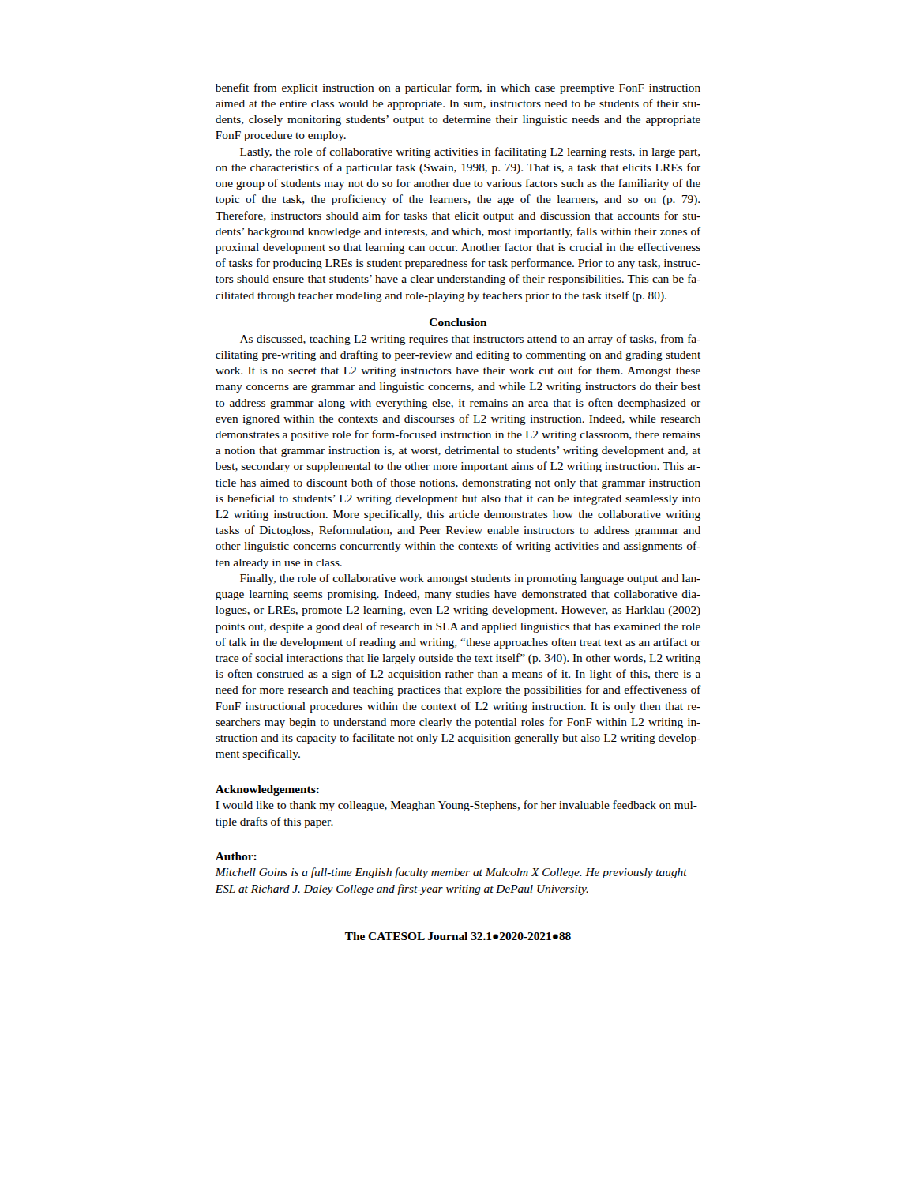benefit from explicit instruction on a particular form, in which case preemptive FonF instruction aimed at the entire class would be appropriate. In sum, instructors need to be students of their students, closely monitoring students’ output to determine their linguistic needs and the appropriate FonF procedure to employ.
Lastly, the role of collaborative writing activities in facilitating L2 learning rests, in large part, on the characteristics of a particular task (Swain, 1998, p. 79). That is, a task that elicits LREs for one group of students may not do so for another due to various factors such as the familiarity of the topic of the task, the proficiency of the learners, the age of the learners, and so on (p. 79). Therefore, instructors should aim for tasks that elicit output and discussion that accounts for students’ background knowledge and interests, and which, most importantly, falls within their zones of proximal development so that learning can occur. Another factor that is crucial in the effectiveness of tasks for producing LREs is student preparedness for task performance. Prior to any task, instructors should ensure that students’ have a clear understanding of their responsibilities. This can be facilitated through teacher modeling and role-playing by teachers prior to the task itself (p. 80).
Conclusion
As discussed, teaching L2 writing requires that instructors attend to an array of tasks, from facilitating pre-writing and drafting to peer-review and editing to commenting on and grading student work. It is no secret that L2 writing instructors have their work cut out for them. Amongst these many concerns are grammar and linguistic concerns, and while L2 writing instructors do their best to address grammar along with everything else, it remains an area that is often deemphasized or even ignored within the contexts and discourses of L2 writing instruction. Indeed, while research demonstrates a positive role for form-focused instruction in the L2 writing classroom, there remains a notion that grammar instruction is, at worst, detrimental to students’ writing development and, at best, secondary or supplemental to the other more important aims of L2 writing instruction. This article has aimed to discount both of those notions, demonstrating not only that grammar instruction is beneficial to students’ L2 writing development but also that it can be integrated seamlessly into L2 writing instruction. More specifically, this article demonstrates how the collaborative writing tasks of Dictogloss, Reformulation, and Peer Review enable instructors to address grammar and other linguistic concerns concurrently within the contexts of writing activities and assignments often already in use in class.
Finally, the role of collaborative work amongst students in promoting language output and language learning seems promising. Indeed, many studies have demonstrated that collaborative dialogues, or LREs, promote L2 learning, even L2 writing development. However, as Harklau (2002) points out, despite a good deal of research in SLA and applied linguistics that has examined the role of talk in the development of reading and writing, “these approaches often treat text as an artifact or trace of social interactions that lie largely outside the text itself” (p. 340). In other words, L2 writing is often construed as a sign of L2 acquisition rather than a means of it. In light of this, there is a need for more research and teaching practices that explore the possibilities for and effectiveness of FonF instructional procedures within the context of L2 writing instruction. It is only then that researchers may begin to understand more clearly the potential roles for FonF within L2 writing instruction and its capacity to facilitate not only L2 acquisition generally but also L2 writing development specifically.
Acknowledgements:
I would like to thank my colleague, Meaghan Young-Stephens, for her invaluable feedback on multiple drafts of this paper.
Author:
Mitchell Goins is a full-time English faculty member at Malcolm X College. He previously taught ESL at Richard J. Daley College and first-year writing at DePaul University.
The CATESOL Journal 32.1●2020-2021●88